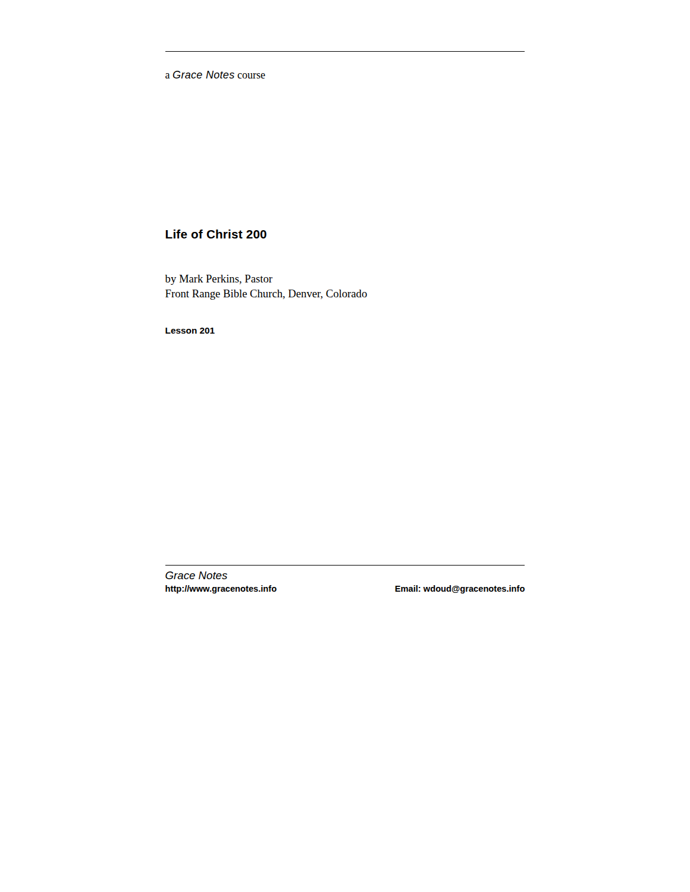a Grace Notes course
Life of Christ 200
by Mark Perkins, Pastor
Front Range Bible Church, Denver, Colorado
Lesson 201
Grace Notes
http://www.gracenotes.info Email: wdoud@gracenotes.info